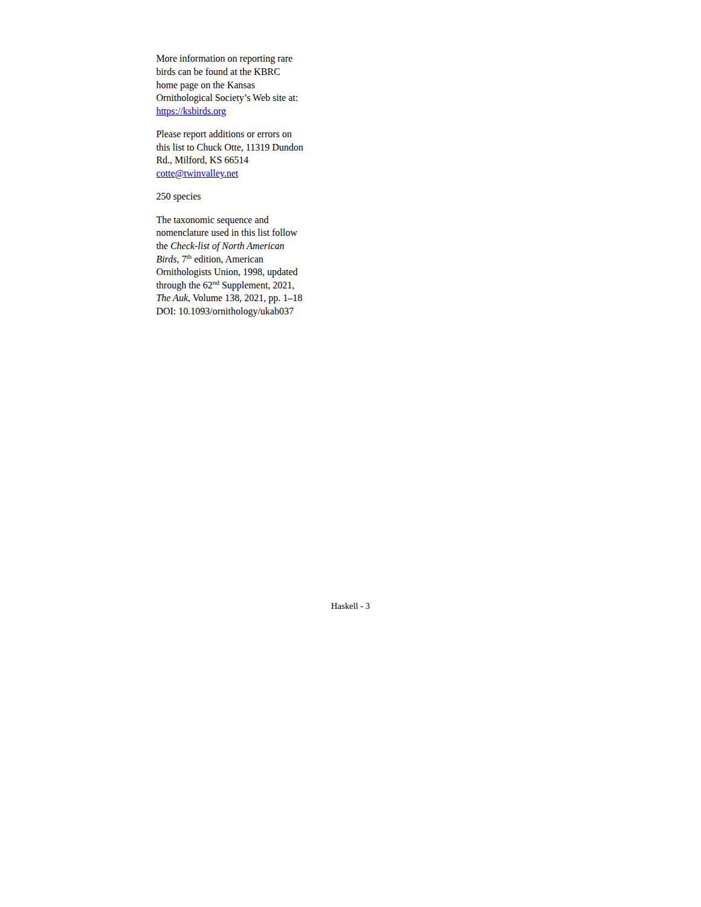More information on reporting rare birds can be found at the KBRC home page on the Kansas Ornithological Society’s Web site at:
https://ksbirds.org
Please report additions or errors on this list to Chuck Otte, 11319 Dundon Rd., Milford, KS 66514
cotte@twinvalley.net
250 species
The taxonomic sequence and nomenclature used in this list follow the Check-list of North American Birds, 7th edition, American Ornithologists Union, 1998, updated through the 62nd Supplement, 2021, The Auk, Volume 138, 2021, pp. 1–18 DOI: 10.1093/ornithology/ukab037
Haskell - 3